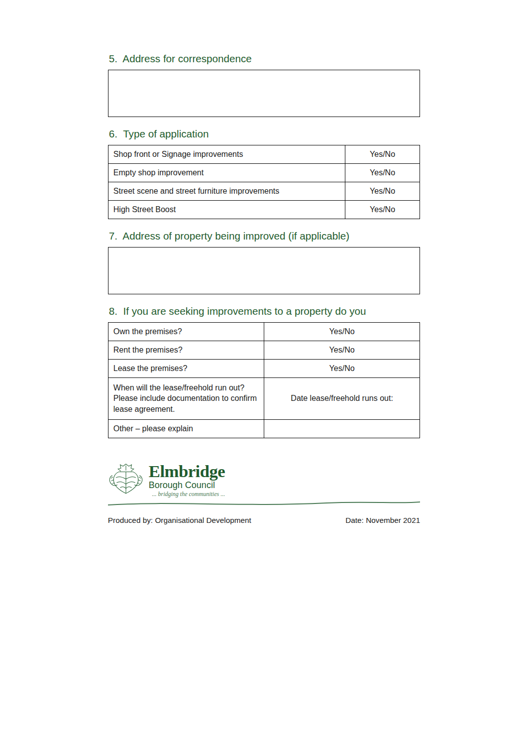5. Address for correspondence
6. Type of application
| Shop front or Signage improvements | Yes/No |
| Empty shop improvement | Yes/No |
| Street scene and street furniture improvements | Yes/No |
| High Street Boost | Yes/No |
7. Address of property being improved (if applicable)
8. If you are seeking improvements to a property do you
| Own the premises? | Yes/No |
| Rent the premises? | Yes/No |
| Lease the premises? | Yes/No |
| When will the lease/freehold run out? Please include documentation to confirm lease agreement. | Date lease/freehold runs out: |
| Other – please explain | |
Elmbridge
Borough Council
... bridging the communities ...
Produced by: Organisational Development Date: November 2021